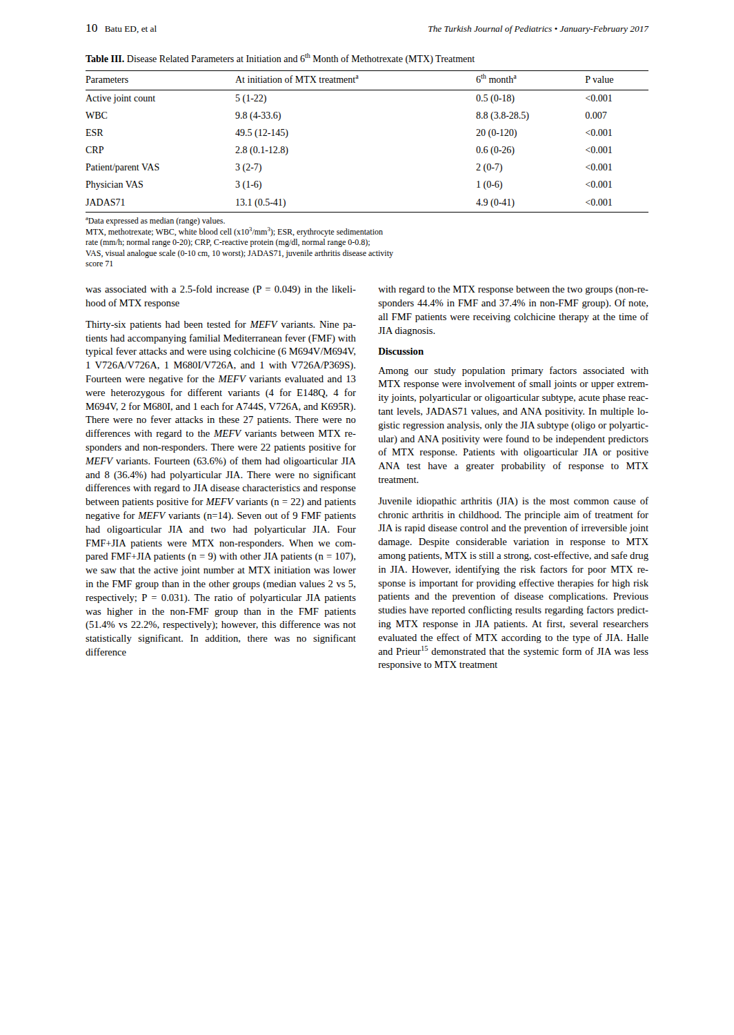10 Batu ED, et al
The Turkish Journal of Pediatrics • January-February 2017
Table III. Disease Related Parameters at Initiation and 6 th Month of Methotrexate (MTX) Treatment
| Parameters | At initiation of MTX treatment a | 6 th month a | P value |
| --- | --- | --- | --- |
| Active joint count | 5 (1-22) | 0.5 (0-18) | <0.001 |
| WBC | 9.8 (4-33.6) | 8.8 (3.8-28.5) | 0.007 |
| ESR | 49.5 (12-145) | 20 (0-120) | <0.001 |
| CRP | 2.8 (0.1-12.8) | 0.6 (0-26) | <0.001 |
| Patient/parent VAS | 3 (2-7) | 2 (0-7) | <0.001 |
| Physician VAS | 3 (1-6) | 1 (0-6) | <0.001 |
| JADAS71 | 13.1 (0.5-41) | 4.9 (0-41) | <0.001 |
aData expressed as median (range) values.
MTX, methotrexate; WBC, white blood cell (x103/mm3); ESR, erythrocyte sedimentation
rate (mm/h; normal range 0-20); CRP, C-reactive protein (mg/dl, normal range 0-0.8);
VAS, visual analogue scale (0-10 cm, 10 worst); JADAS71, juvenile arthritis disease activity
score 71
was associated with a 2.5-fold increase (P = 0.049) in the likelihood of MTX response
Thirty-six patients had been tested for MEFV variants. Nine patients had accompanying familial Mediterranean fever (FMF) with typical fever attacks and were using colchicine (6 M694V/M694V, 1 V726A/V726A, 1 M680I/V726A, and 1 with V726A/P369S). Fourteen were negative for the MEFV variants evaluated and 13 were heterozygous for different variants (4 for E148Q, 4 for M694V, 2 for M680I, and 1 each for A744S, V726A, and K695R). There were no fever attacks in these 27 patients. There were no differences with regard to the MEFV variants between MTX responders and non-responders. There were 22 patients positive for MEFV variants. Fourteen (63.6%) of them had oligoarticular JIA and 8 (36.4%) had polyarticular JIA. There were no significant differences with regard to JIA disease characteristics and response between patients positive for MEFV variants (n = 22) and patients negative for MEFV variants (n=14). Seven out of 9 FMF patients had oligoarticular JIA and two had polyarticular JIA. Four FMF+JIA patients were MTX non-responders. When we compared FMF+JIA patients (n = 9) with other JIA patients (n = 107), we saw that the active joint number at MTX initiation was lower in the FMF group than in the other groups (median values 2 vs 5, respectively; P = 0.031). The ratio of polyarticular JIA patients was higher in the non-FMF group than in the FMF patients (51.4% vs 22.2%, respectively); however, this difference was not statistically significant. In addition, there was no significant difference
with regard to the MTX response between the two groups (non-responders 44.4% in FMF and 37.4% in non-FMF group). Of note, all FMF patients were receiving colchicine therapy at the time of JIA diagnosis.
Discussion
Among our study population primary factors associated with MTX response were involvement of small joints or upper extremity joints, polyarticular or oligoarticular subtype, acute phase reactant levels, JADAS71 values, and ANA positivity. In multiple logistic regression analysis, only the JIA subtype (oligo or polyarticular) and ANA positivity were found to be independent predictors of MTX response. Patients with oligoarticular JIA or positive ANA test have a greater probability of response to MTX treatment.
Juvenile idiopathic arthritis (JIA) is the most common cause of chronic arthritis in childhood. The principle aim of treatment for JIA is rapid disease control and the prevention of irreversible joint damage. Despite considerable variation in response to MTX among patients, MTX is still a strong, cost-effective, and safe drug in JIA. However, identifying the risk factors for poor MTX response is important for providing effective therapies for high risk patients and the prevention of disease complications. Previous studies have reported conflicting results regarding factors predicting MTX response in JIA patients. At first, several researchers evaluated the effect of MTX according to the type of JIA. Halle and Prieur15 demonstrated that the systemic form of JIA was less responsive to MTX treatment